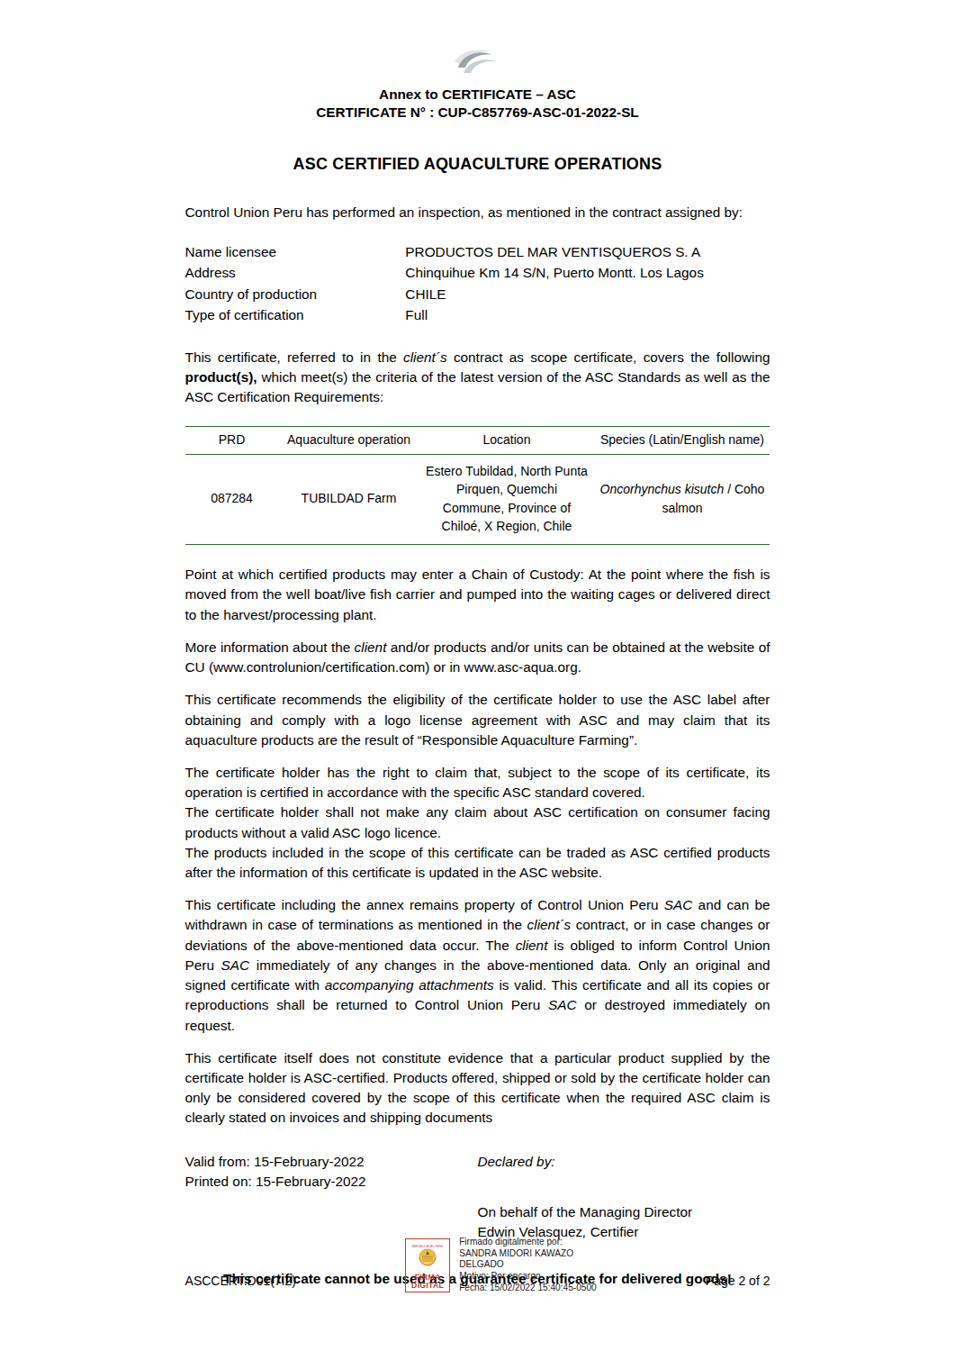Annex to CERTIFICATE – ASC
CERTIFICATE N° : CUP-C857769-ASC-01-2022-SL
ASC CERTIFIED AQUACULTURE OPERATIONS
Control Union Peru has performed an inspection, as mentioned in the contract assigned by:
| Name licensee | PRODUCTOS DEL MAR VENTISQUEROS S. A |
| Address | Chinquihue Km 14 S/N, Puerto Montt. Los Lagos |
| Country of production | CHILE |
| Type of certification | Full |
This certificate, referred to in the client´s contract as scope certificate, covers the following product(s), which meet(s) the criteria of the latest version of the ASC Standards as well as the ASC Certification Requirements:
| PRD | Aquaculture operation | Location | Species (Latin/English name) |
| --- | --- | --- | --- |
| 087284 | TUBILDAD Farm | Estero Tubildad, North Punta Pirquen, Quemchi Commune, Province of Chiloé, X Region, Chile | Oncorhynchus kisutch / Coho salmon |
Point at which certified products may enter a Chain of Custody: At the point where the fish is moved from the well boat/live fish carrier and pumped into the waiting cages or delivered direct to the harvest/processing plant.
More information about the client and/or products and/or units can be obtained at the website of CU (www.controlunion/certification.com) or in www.asc-aqua.org.
This certificate recommends the eligibility of the certificate holder to use the ASC label after obtaining and comply with a logo license agreement with ASC and may claim that its aquaculture products are the result of “Responsible Aquaculture Farming”.
The certificate holder has the right to claim that, subject to the scope of its certificate, its operation is certified in accordance with the specific ASC standard covered.
The certificate holder shall not make any claim about ASC certification on consumer facing products without a valid ASC logo licence.
The products included in the scope of this certificate can be traded as ASC certified products after the information of this certificate is updated in the ASC website.
This certificate including the annex remains property of Control Union Peru SAC and can be withdrawn in case of terminations as mentioned in the client´s contract, or in case changes or deviations of the above-mentioned data occur. The client is obliged to inform Control Union Peru SAC immediately of any changes in the above-mentioned data. Only an original and signed certificate with accompanying attachments is valid. This certificate and all its copies or reproductions shall be returned to Control Union Peru SAC or destroyed immediately on request.
This certificate itself does not constitute evidence that a particular product supplied by the certificate holder is ASC-certified. Products offered, shipped or sold by the certificate holder can only be considered covered by the scope of this certificate when the required ASC claim is clearly stated on invoices and shipping documents
| Valid from: 15-February-2022 Printed on: 15-February-2022 | Declared by: On behalf of the Managing Director Edwin Velasquez , Certifier |
This certificate cannot be used as a guarantee certificate for delivered goods!
ASCCERT.D01(7.2)
REPUBLICA DEL PERU
FIRMA
DIGITAL
Firmado digitalmente por:
SANDRA MIDORI KAWAZO
DELGADO
Motivo: Por encargo
Fecha: 15/02/2022 15:40:45-0500
Page 2 of 2